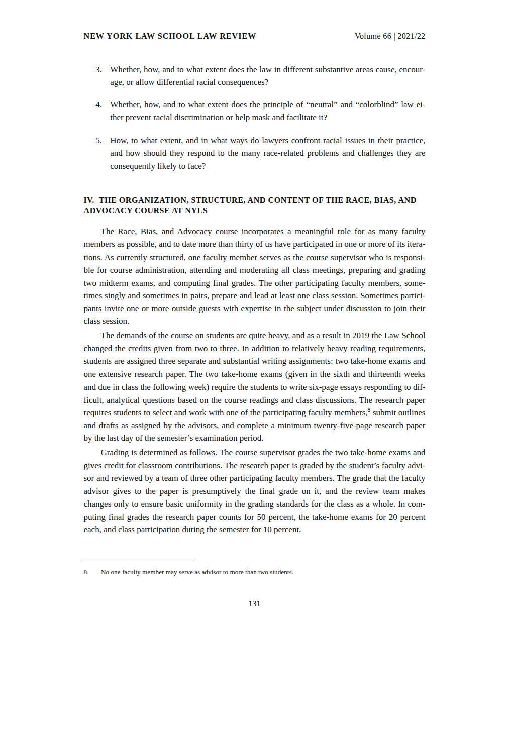New York Law School Law Review Volume 66 | 2021/22
Whether, how, and to what extent does the law in different substantive areas cause, encourage, or allow differential racial consequences?
Whether, how, and to what extent does the principle of “neutral” and “colorblind” law either prevent racial discrimination or help mask and facilitate it?
How, to what extent, and in what ways do lawyers confront racial issues in their practice, and how should they respond to the many race-related problems and challenges they are consequently likely to face?
IV. The Organization, Structure, and Content of the Race, Bias, and Advocacy Course at NYLS
The Race, Bias, and Advocacy course incorporates a meaningful role for as many faculty members as possible, and to date more than thirty of us have participated in one or more of its iterations. As currently structured, one faculty member serves as the course supervisor who is responsible for course administration, attending and moderating all class meetings, preparing and grading two midterm exams, and computing final grades. The other participating faculty members, sometimes singly and sometimes in pairs, prepare and lead at least one class session. Sometimes participants invite one or more outside guests with expertise in the subject under discussion to join their class session.
The demands of the course on students are quite heavy, and as a result in 2019 the Law School changed the credits given from two to three. In addition to relatively heavy reading requirements, students are assigned three separate and substantial writing assignments: two take-home exams and one extensive research paper. The two take-home exams (given in the sixth and thirteenth weeks and due in class the following week) require the students to write six-page essays responding to difficult, analytical questions based on the course readings and class discussions. The research paper requires students to select and work with one of the participating faculty members,8 submit outlines and drafts as assigned by the advisors, and complete a minimum twenty-five-page research paper by the last day of the semester’s examination period.
Grading is determined as follows. The course supervisor grades the two take-home exams and gives credit for classroom contributions. The research paper is graded by the student’s faculty advisor and reviewed by a team of three other participating faculty members. The grade that the faculty advisor gives to the paper is presumptively the final grade on it, and the review team makes changes only to ensure basic uniformity in the grading standards for the class as a whole. In computing final grades the research paper counts for 50 percent, the take-home exams for 20 percent each, and class participation during the semester for 10 percent.
No one faculty member may serve as advisor to more than two students.
131